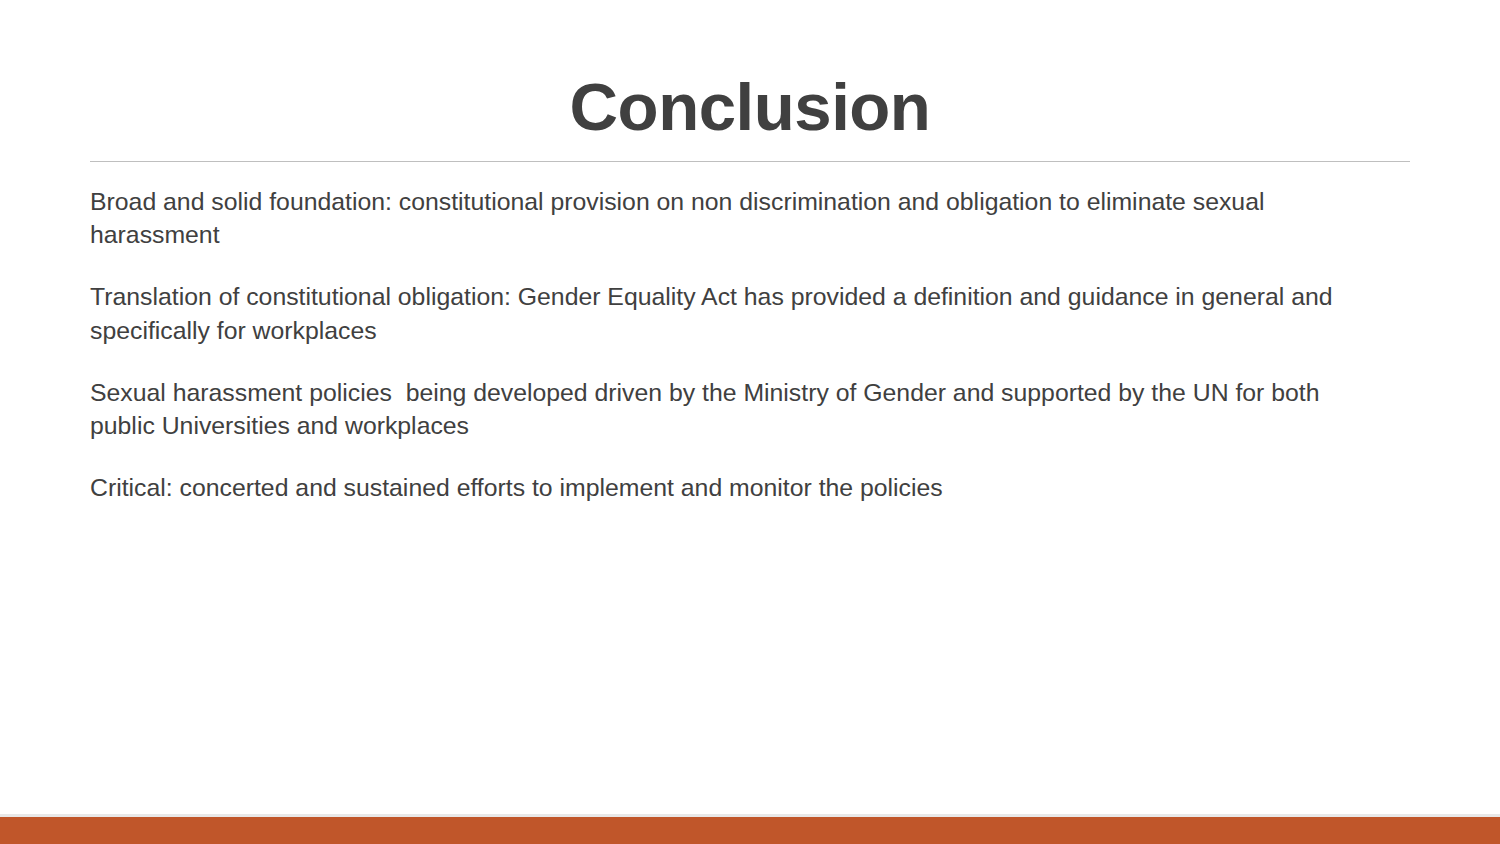Conclusion
Broad and solid foundation: constitutional provision on non discrimination and obligation to eliminate sexual harassment
Translation of constitutional obligation: Gender Equality Act has provided a definition and guidance in general and specifically for workplaces
Sexual harassment policies being developed driven by the Ministry of Gender and supported by the UN for both public Universities and workplaces
Critical: concerted and sustained efforts to implement and monitor the policies